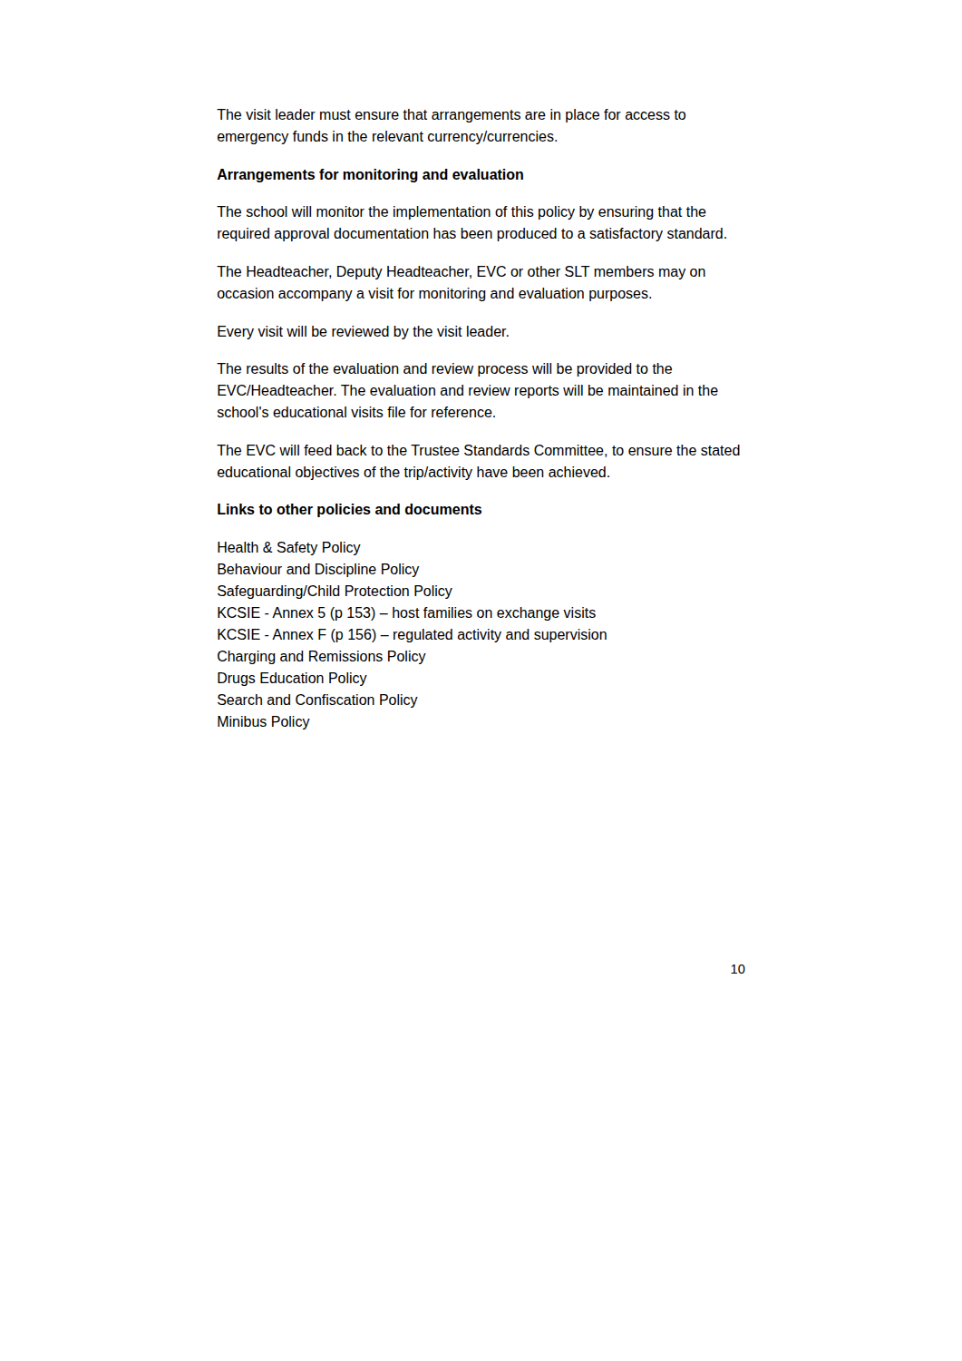The visit leader must ensure that arrangements are in place for access to emergency funds in the relevant currency/currencies.
Arrangements for monitoring and evaluation
The school will monitor the implementation of this policy by ensuring that the required approval documentation has been produced to a satisfactory standard.
The Headteacher, Deputy Headteacher, EVC or other SLT members may on occasion accompany a visit for monitoring and evaluation purposes.
Every visit will be reviewed by the visit leader.
The results of the evaluation and review process will be provided to the EVC/Headteacher. The evaluation and review reports will be maintained in the school's educational visits file for reference.
The EVC will feed back to the Trustee Standards Committee, to ensure the stated educational objectives of the trip/activity have been achieved.
Links to other policies and documents
Health & Safety Policy
Behaviour and Discipline Policy
Safeguarding/Child Protection Policy
KCSIE - Annex 5 (p 153) – host families on exchange visits
KCSIE - Annex F (p 156) – regulated activity and supervision
Charging and Remissions Policy
Drugs Education Policy
Search and Confiscation Policy
Minibus Policy
10